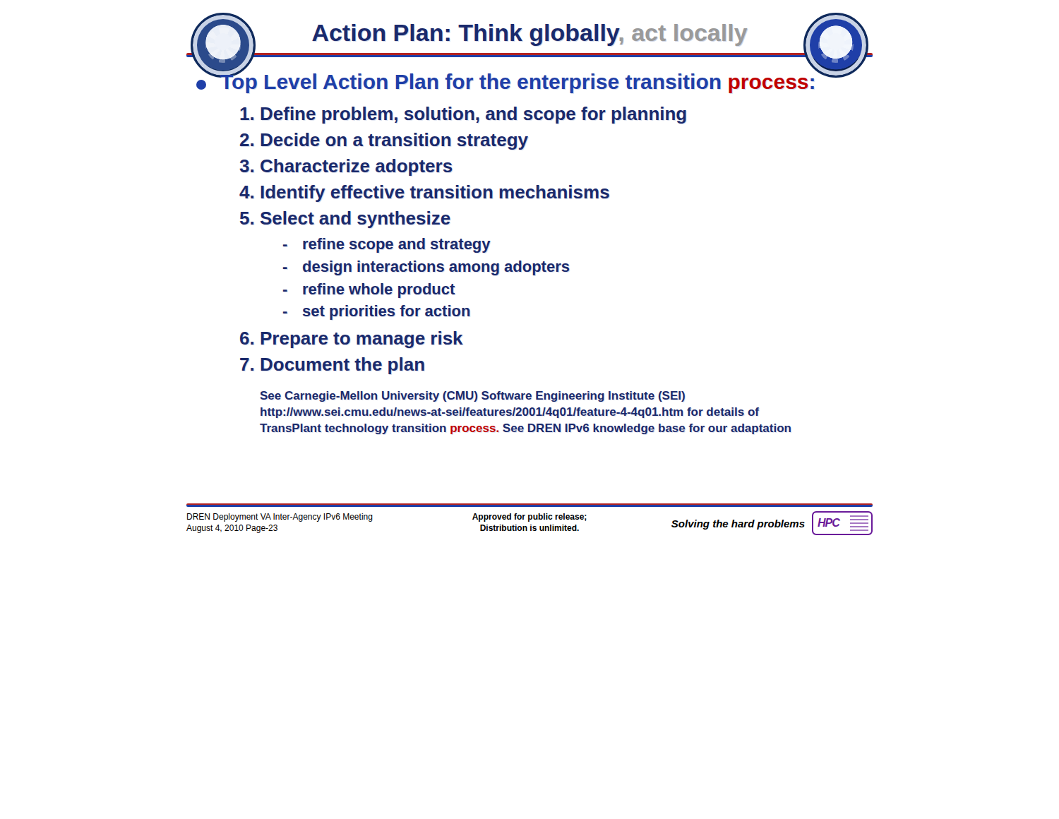Action Plan: Think globally, act locally
Top Level Action Plan for the enterprise transition process:
Define problem, solution, and scope for planning
Decide on a transition strategy
Characterize adopters
Identify effective transition mechanisms
Select and synthesize
refine scope and strategy
design interactions among adopters
refine whole product
set priorities for action
Prepare to manage risk
Document the plan
See Carnegie-Mellon University (CMU) Software Engineering Institute (SEI)
http://www.sei.cmu.edu/news-at-sei/features/2001/4q01/feature-4-4q01.htm for details of
TransPlant technology transition process. See DREN IPv6 knowledge base for our adaptation
DREN Deployment VA Inter-Agency IPv6 Meeting
August 4, 2010 Page-23
Approved for public release;
Distribution is unlimited.
Solving the hard problems